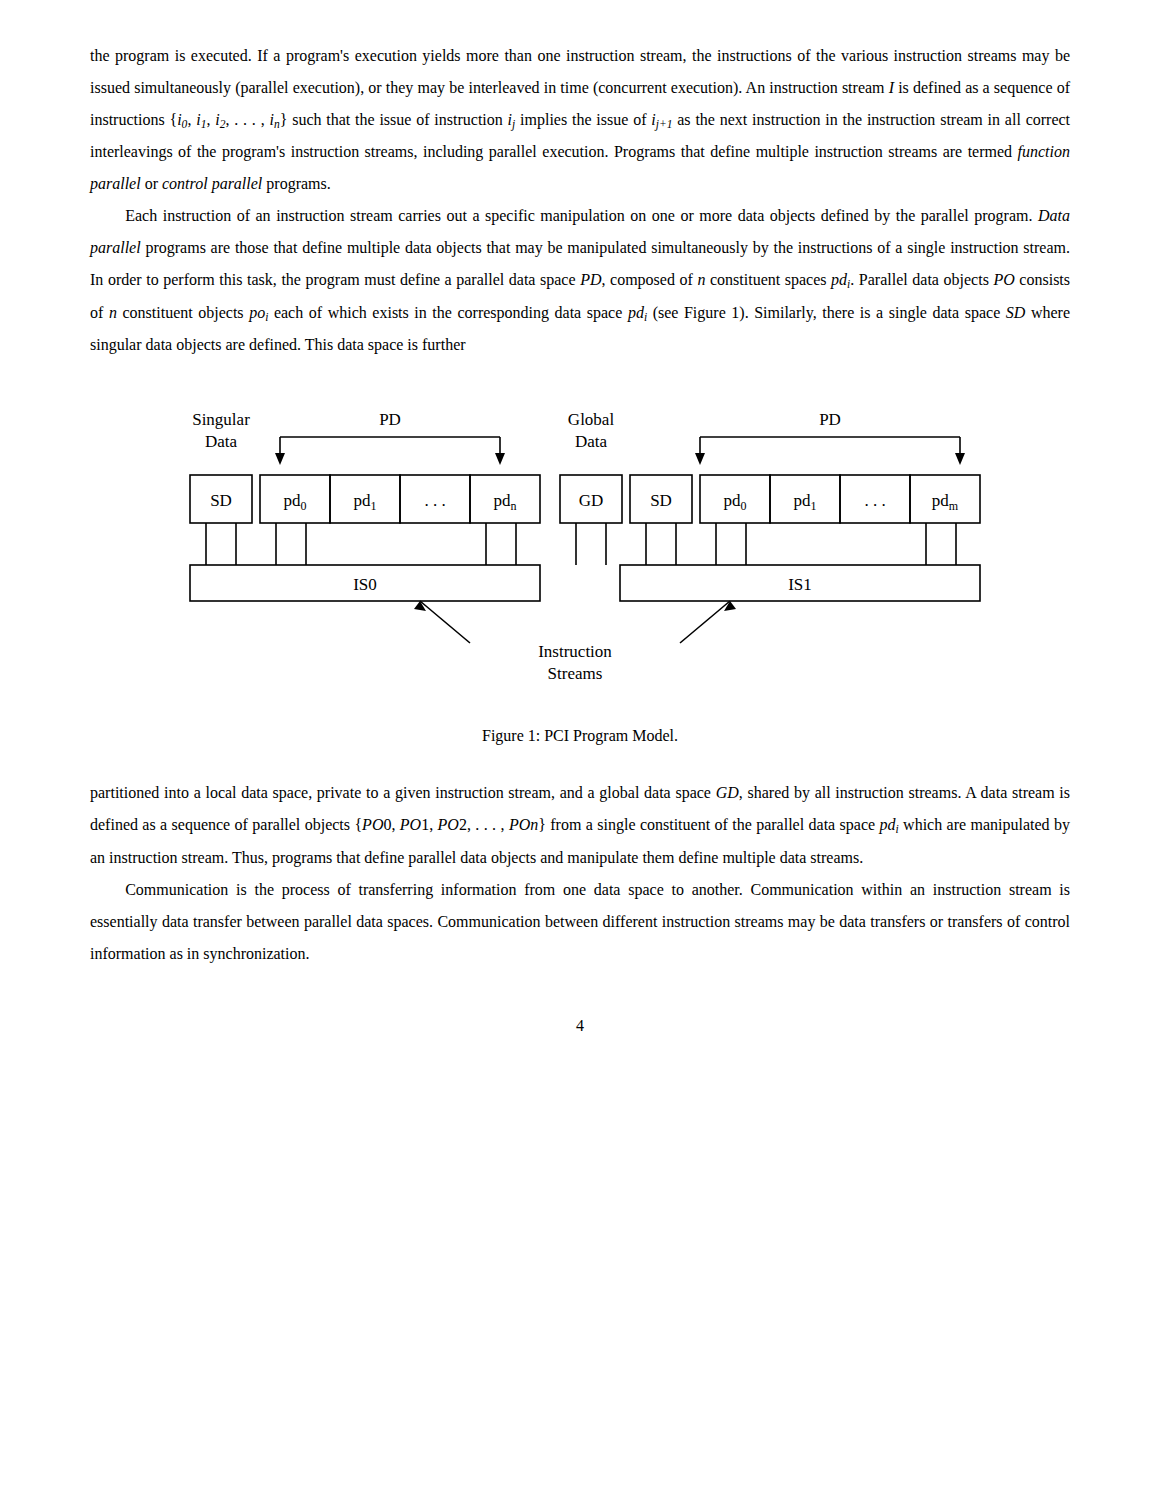the program is executed. If a program's execution yields more than one instruction stream, the instructions of the various instruction streams may be issued simultaneously (parallel execution), or they may be interleaved in time (concurrent execution). An instruction stream I is defined as a sequence of instructions {i0, i1, i2, . . . , in} such that the issue of instruction ij implies the issue of ij+1 as the next instruction in the instruction stream in all correct interleavings of the program's instruction streams, including parallel execution. Programs that define multiple instruction streams are termed function parallel or control parallel programs.
Each instruction of an instruction stream carries out a specific manipulation on one or more data objects defined by the parallel program. Data parallel programs are those that define multiple data objects that may be manipulated simultaneously by the instructions of a single instruction stream. In order to perform this task, the program must define a parallel data space PD, composed of n constituent spaces pdi. Parallel data objects PO consists of n constituent objects poi each of which exists in the corresponding data space pdi (see Figure 1). Similarly, there is a single data space SD where singular data objects are defined. This data space is further
PD PD Singular Data Global Data SD pd0 pd1 . . . pdn GD SD pd0 pd1 . . . pdm IS0 IS1 Instruction Streams
Figure 1: PCI Program Model.
partitioned into a local data space, private to a given instruction stream, and a global data space GD, shared by all instruction streams. A data stream is defined as a sequence of parallel objects {PO0, PO1, PO2, . . . , PO n} from a single constituent of the parallel data space pdi which are manipulated by an instruction stream. Thus, programs that define parallel data objects and manipulate them define multiple data streams.
Communication is the process of transferring information from one data space to another. Communication within an instruction stream is essentially data transfer between parallel data spaces. Communication between different instruction streams may be data transfers or transfers of control information as in synchronization.
4